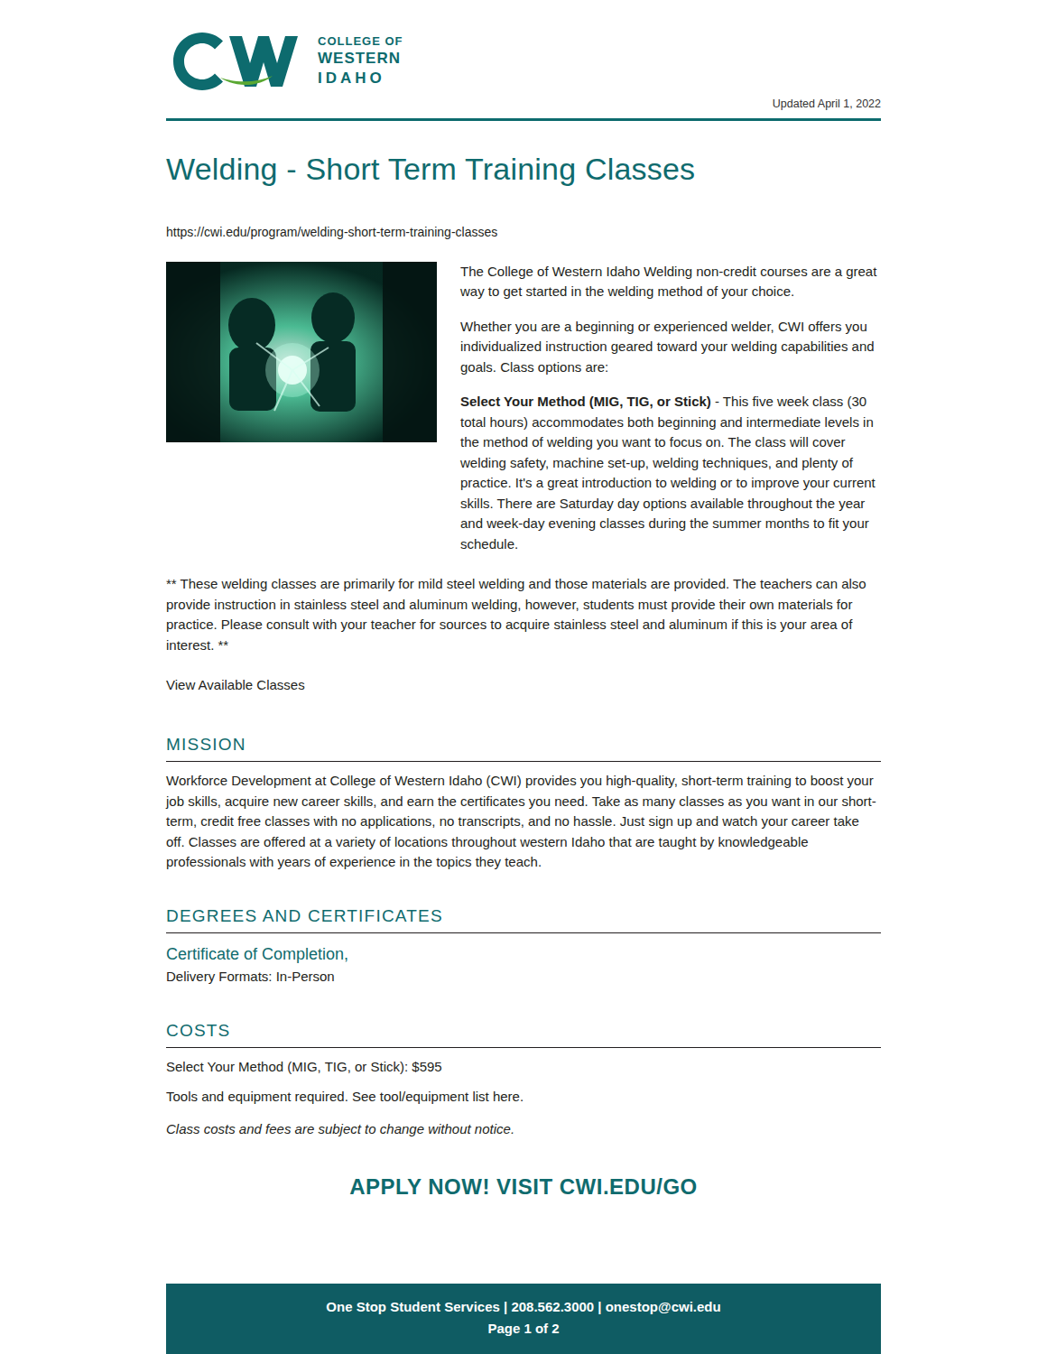COLLEGE OF WESTERN IDAHO
Updated April 1, 2022
Welding - Short Term Training Classes
https://cwi.edu/program/welding-short-term-training-classes
The College of Western Idaho Welding non-credit courses are a great way to get started in the welding method of your choice.
Whether you are a beginning or experienced welder, CWI offers you individualized instruction geared toward your welding capabilities and goals. Class options are:
Select Your Method (MIG, TIG, or Stick) - This five week class (30 total hours) accommodates both beginning and intermediate levels in the method of welding you want to focus on. The class will cover welding safety, machine set-up, welding techniques, and plenty of practice. It's a great introduction to welding or to improve your current skills. There are Saturday day options available throughout the year and week-day evening classes during the summer months to fit your schedule.
** These welding classes are primarily for mild steel welding and those materials are provided. The teachers can also provide instruction in stainless steel and aluminum welding, however, students must provide their own materials for practice. Please consult with your teacher for sources to acquire stainless steel and aluminum if this is your area of interest. **
View Available Classes
Mission
Workforce Development at College of Western Idaho (CWI) provides you high-quality, short-term training to boost your job skills, acquire new career skills, and earn the certificates you need. Take as many classes as you want in our short-term, credit free classes with no applications, no transcripts, and no hassle. Just sign up and watch your career take off. Classes are offered at a variety of locations throughout western Idaho that are taught by knowledgeable professionals with years of experience in the topics they teach.
Degrees and Certificates
Certificate of Completion,
Delivery Formats: In-Person
Costs
Select Your Method (MIG, TIG, or Stick): $595
Tools and equipment required. See tool/equipment list here.
Class costs and fees are subject to change without notice.
APPLY NOW! VISIT CWI.EDU/GO
One Stop Student Services | 208.562.3000 | onestop@cwi.edu
Page 1 of 2